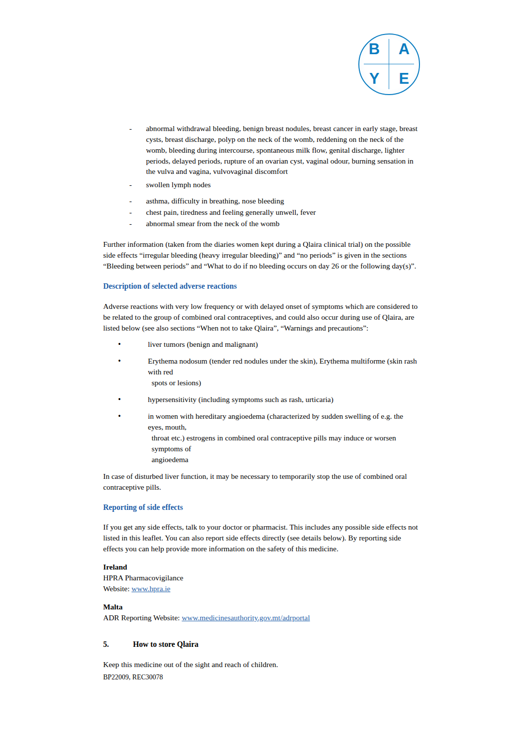BAYE
abnormal withdrawal bleeding, benign breast nodules, breast cancer in early stage, breast cysts, breast discharge, polyp on the neck of the womb, reddening on the neck of the womb, bleeding during intercourse, spontaneous milk flow, genital discharge, lighter periods, delayed periods, rupture of an ovarian cyst, vaginal odour, burning sensation in the vulva and vagina, vulvovaginal discomfort
swollen lymph nodes
asthma, difficulty in breathing, nose bleeding
chest pain, tiredness and feeling generally unwell, fever
abnormal smear from the neck of the womb
Further information (taken from the diaries women kept during a Qlaira clinical trial) on the possible side effects “irregular bleeding (heavy irregular bleeding)” and “no periods” is given in the sections “Bleeding between periods” and “What to do if no bleeding occurs on day 26 or the following day(s)”.
Description of selected adverse reactions
Adverse reactions with very low frequency or with delayed onset of symptoms which are considered to be related to the group of combined oral contraceptives, and could also occur during use of Qlaira, are listed below (see also sections “When not to take Qlaira”, “Warnings and precautions”:
liver tumors (benign and malignant)
Erythema nodosum (tender red nodules under the skin), Erythema multiforme (skin rash with red spots or lesions)
hypersensitivity (including symptoms such as rash, urticaria)
in women with hereditary angioedema (characterized by sudden swelling of e.g. the eyes, mouth, throat etc.) estrogens in combined oral contraceptive pills may induce or worsen symptoms of angioedema
In case of disturbed liver function, it may be necessary to temporarily stop the use of combined oral contraceptive pills.
Reporting of side effects
If you get any side effects, talk to your doctor or pharmacist. This includes any possible side effects not listed in this leaflet. You can also report side effects directly (see details below). By reporting side effects you can help provide more information on the safety of this medicine.
Ireland HPRA Pharmacovigilance Website: www.hpra.ie
Malta ADR Reporting Website: www.medicinesauthority.gov.mt/adrportal
5. How to store Qlaira
Keep this medicine out of the sight and reach of children.
BP22009, REC30078